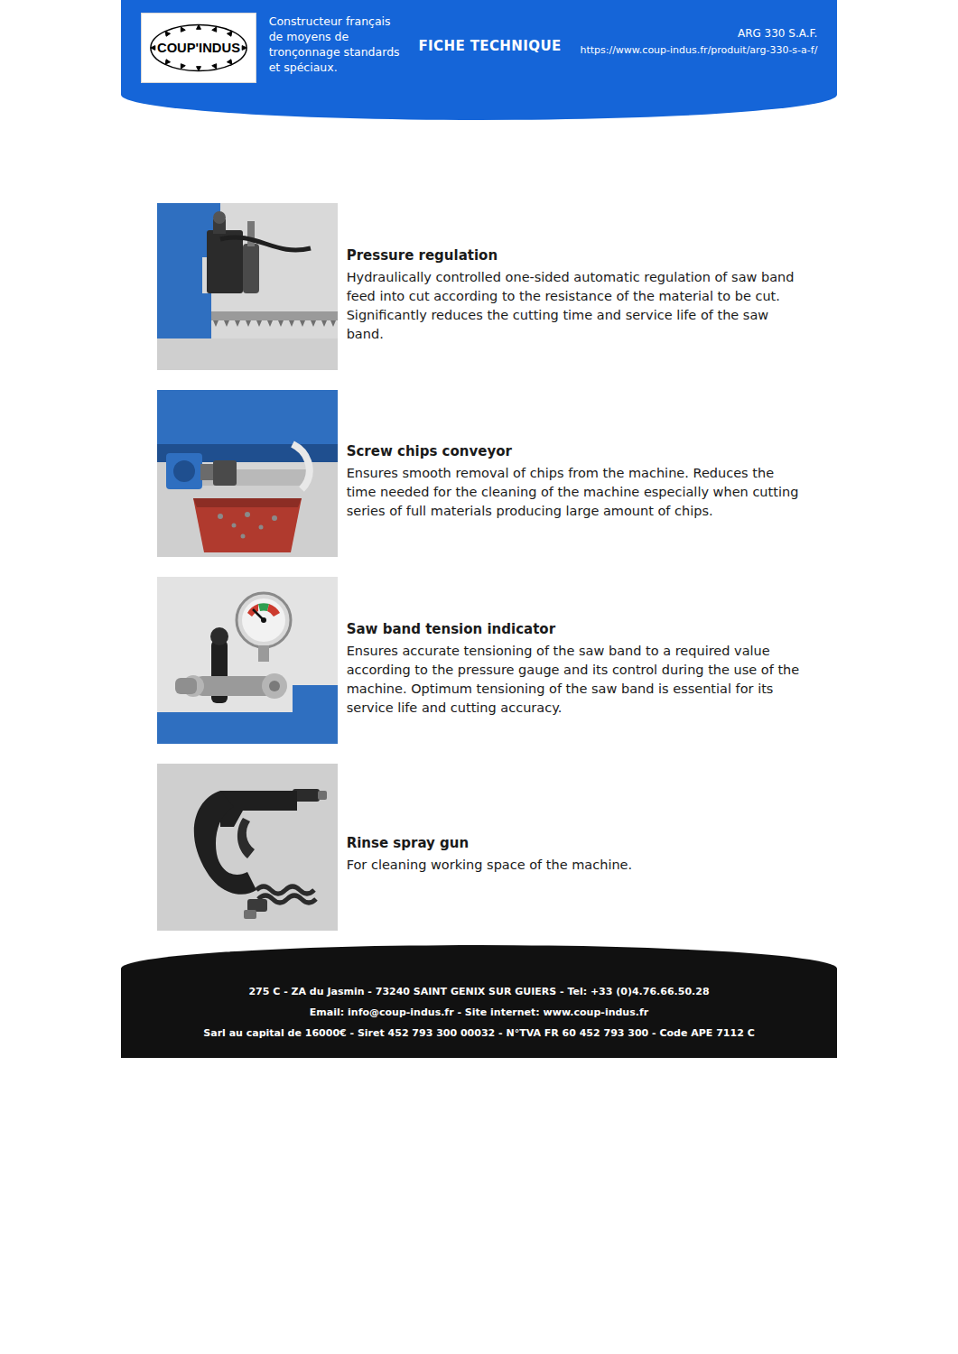COUP'INDUS
Constructeur français
de moyens de
tronçonnage standards
et spéciaux.
FICHE TECHNIQUE
ARG 330 S.A.F.
https://www.coup-indus.fr/produit/arg-330-s-a-f/
Pressure regulation
Hydraulically controlled one-sided automatic regulation of saw band feed into cut according to the resistance of the material to be cut. Significantly reduces the cutting time and service life of the saw band.
Screw chips conveyor
Ensures smooth removal of chips from the machine. Reduces the time needed for the cleaning of the machine especially when cutting series of full materials producing large amount of chips.
Saw band tension indicator
Ensures accurate tensioning of the saw band to a required value according to the pressure gauge and its control during the use of the machine. Optimum tensioning of the saw band is essential for its service life and cutting accuracy.
Rinse spray gun
For cleaning working space of the machine.
275 C - ZA du Jasmin - 73240 SAINT GENIX SUR GUIERS - Tel: +33 (0)4.76.66.50.28
Email: info@coup-indus.fr - Site internet: www.coup-indus.fr
Sarl au capital de 16000€ - Siret 452 793 300 00032 - N°TVA FR 60 452 793 300 - Code APE 7112 C